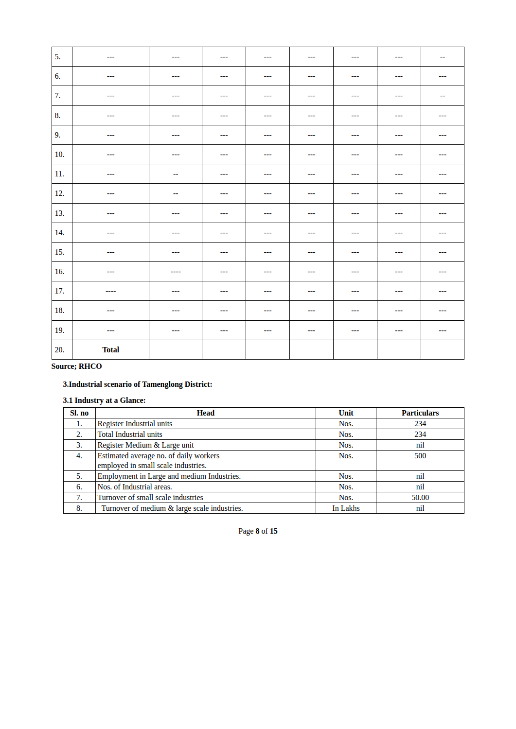| 5. | --- | --- | --- | --- | --- | --- | --- | -- |
| 6. | --- | --- | --- | --- | --- | --- | --- | --- |
| 7. | --- | --- | --- | --- | --- | --- | --- | -- |
| 8. | --- | --- | --- | --- | --- | --- | --- | --- |
| 9. | --- | --- | --- | --- | --- | --- | --- | --- |
| 10. | --- | --- | --- | --- | --- | --- | --- | --- |
| 11. | --- | -- | --- | --- | --- | --- | --- | --- |
| 12. | --- | -- | --- | --- | --- | --- | --- | --- |
| 13. | --- | --- | --- | --- | --- | --- | --- | --- |
| 14. | --- | --- | --- | --- | --- | --- | --- | --- |
| 15. | --- | --- | --- | --- | --- | --- | --- | --- |
| 16. | --- | ---- | --- | --- | --- | --- | --- | --- |
| 17. | ---- | --- | --- | --- | --- | --- | --- | --- |
| 18. | --- | --- | --- | --- | --- | --- | --- | --- |
| 19. | --- | --- | --- | --- | --- | --- | --- | --- |
| 20. | Total | | | | | | | |
Source; RHCO
3.Industrial scenario of Tamenglong District:
3.1 Industry at a Glance:
| Sl. no | Head | Unit | Particulars |
| --- | --- | --- | --- |
| 1. | Register Industrial units | Nos. | 234 |
| 2. | Total Industrial units | Nos. | 234 |
| 3. | Register Medium & Large unit | Nos. | nil |
| 4. | Estimated average no. of daily workers employed in small scale industries. | Nos. | 500 |
| 5. | Employment in Large and medium Industries. | Nos. | nil |
| 6. | Nos. of Industrial areas. | Nos. | nil |
| 7. | Turnover of small scale industries | Nos. | 50.00 |
| 8. | Turnover of medium & large scale industries. | In Lakhs | nil |
Page 8 of 15